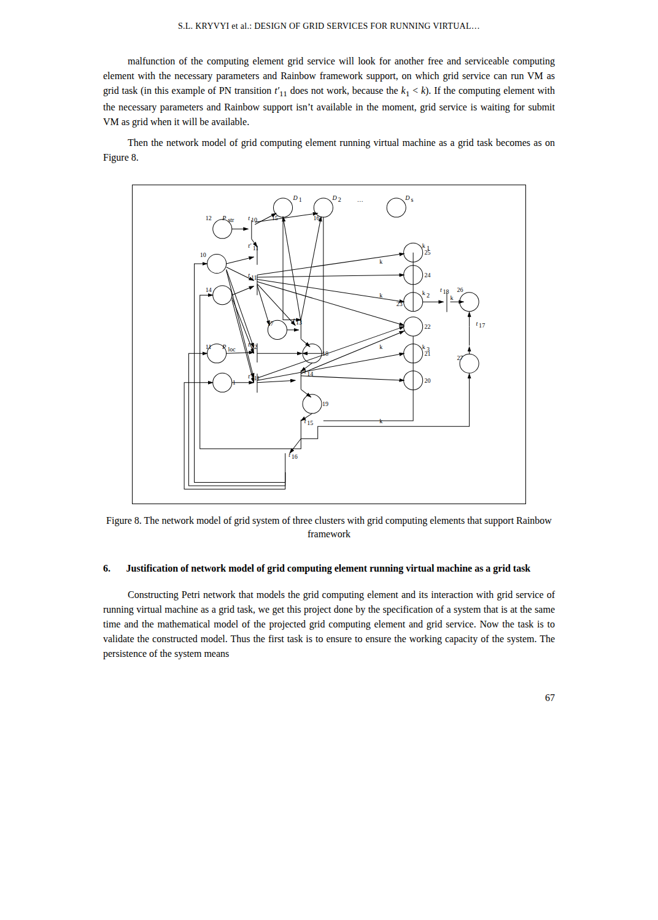S.L. KRYVYI et al.: DESIGN OF GRID SERVICES FOR RUNNING VIRTUAL…
malfunction of the computing element grid service will look for another free and serviceable computing element with the necessary parameters and Rainbow framework support, on which grid service can run VM as grid task (in this example of PN transition t′11 does not work, because the k1 < k). If the computing element with the necessary parameters and Rainbow support isn’t available in the moment, grid service is waiting for submit VM as grid when it will be available.
Then the network model of grid computing element running virtual machine as a grid task becomes as on Figure 8.
D1 D2 Ds … 12 Pstr t10 15 16 k1 25 24 k 10 t′11 14 t11 k k2 t18 26 k 23 22 11 Ploc t12 t13 17 18 k k3 21 27 t17 1 t″11 t14 20 19 t15 k t16
Figure 8. The network model of grid system of three clusters with grid computing elements that support Rainbow framework
6. Justification of network model of grid computing element running virtual machine as a grid task
Constructing Petri network that models the grid computing element and its interaction with grid service of running virtual machine as a grid task, we get this project done by the specification of a system that is at the same time and the mathematical model of the projected grid computing element and grid service. Now the task is to validate the constructed model. Thus the first task is to ensure to ensure the working capacity of the system. The persistence of the system means
67